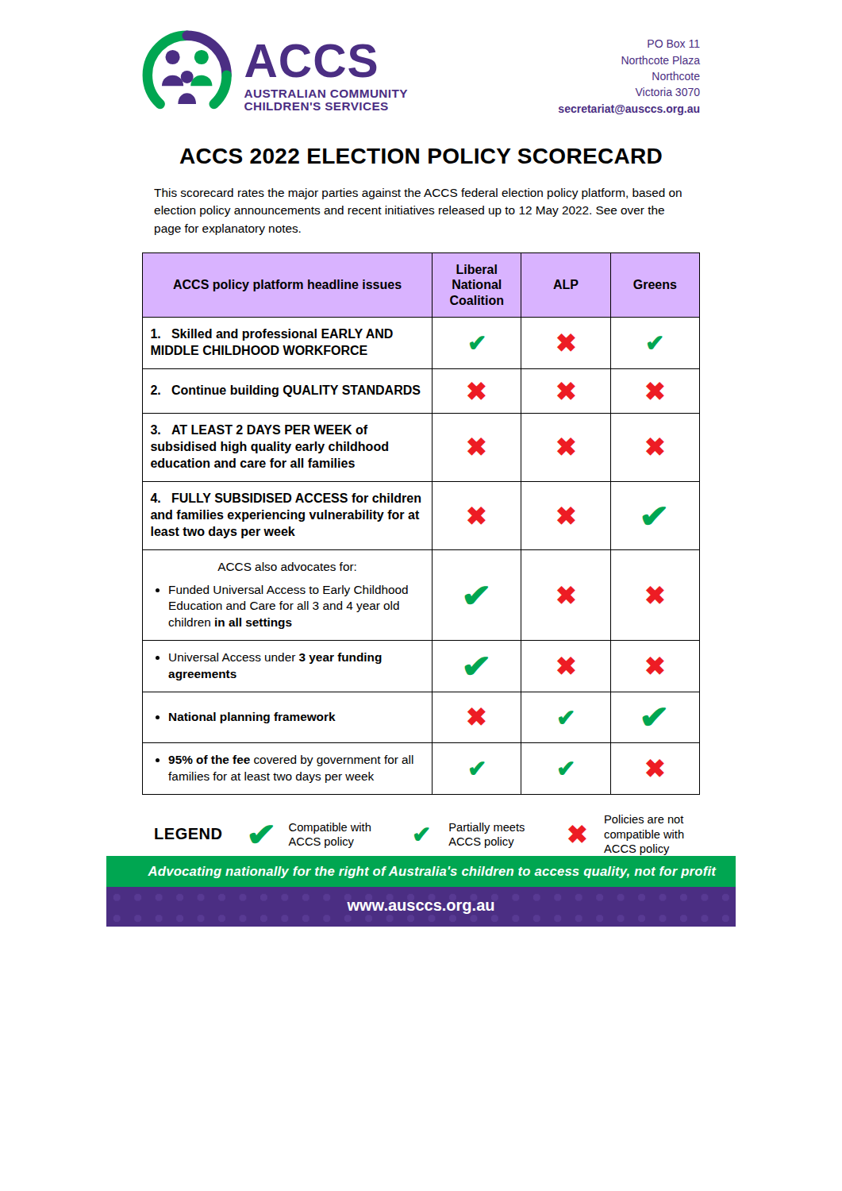ACCS
AUSTRALIAN COMMUNITY
CHILDREN'S SERVICES
PO Box 11
Northcote Plaza
Northcote
Victoria 3070
secretariat@ausccs.org.au
ACCS 2022 ELECTION POLICY SCORECARD
This scorecard rates the major parties against the ACCS federal election policy platform, based on election policy announcements and recent initiatives released up to 12 May 2022. See over the page for explanatory notes.
| ACCS policy platform headline issues | Liberal National Coalition | ALP | Greens |
| --- | --- | --- | --- |
| 1. Skilled and professional EARLY AND MIDDLE CHILDHOOD WORKFORCE | ✔ | ✖ | ✔ |
| 2. Continue building QUALITY STANDARDS | ✖ | ✖ | ✖ |
| 3. AT LEAST 2 DAYS PER WEEK of subsidised high quality early childhood education and care for all families | ✖ | ✖ | ✖ |
| 4. FULLY SUBSIDISED ACCESS for children and families experiencing vulnerability for at least two days per week | ✖ | ✖ | ✔ |
| ACCS also advocates for: Funded Universal Access to Early Childhood Education and Care for all 3 and 4 year old children in all settings | ✔ | ✖ | ✖ |
| Universal Access under 3 year funding agreements | ✔ | ✖ | ✖ |
| National planning framework | ✖ | ✔ | ✔ |
| 95% of the fee covered by government for all families for at least two days per week | ✔ | ✔ | ✖ |
LEGEND
✔
Compatible with ACCS policy
✔
Partially meets ACCS policy
✖
Policies are not compatible with ACCS policy
Advocating nationally for the right of Australia's children to access quality, not for profit
www.ausccs.org.au